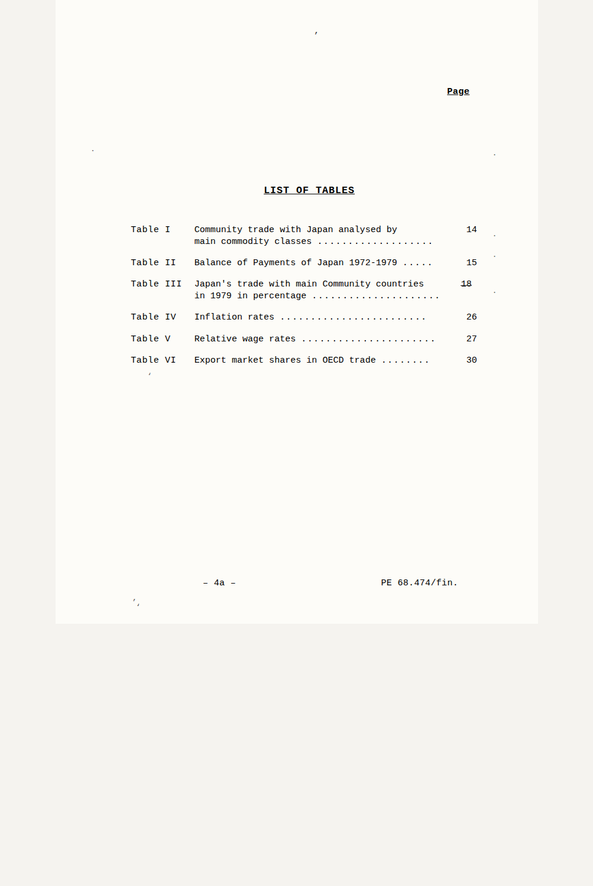’
Page
LIST OF TABLES
. . . . . ‘
| Table I | Community trade with Japan analysed by main commodity classes ................... | 14 |
| Table II | Balance of Payments of Japan 1972-1979 ..... | 15 |
| Table III | Japan's trade with main Community countries in 1979 in percentage ..................... | 18 |
| Table IV | Inflation rates ........................ | 26 |
| Table V | Relative wage rates ...................... | 27 |
| Table VI | Export market shares in OECD trade ........ | 30 |
– 4a – PE 68.474/fin.
’
‘